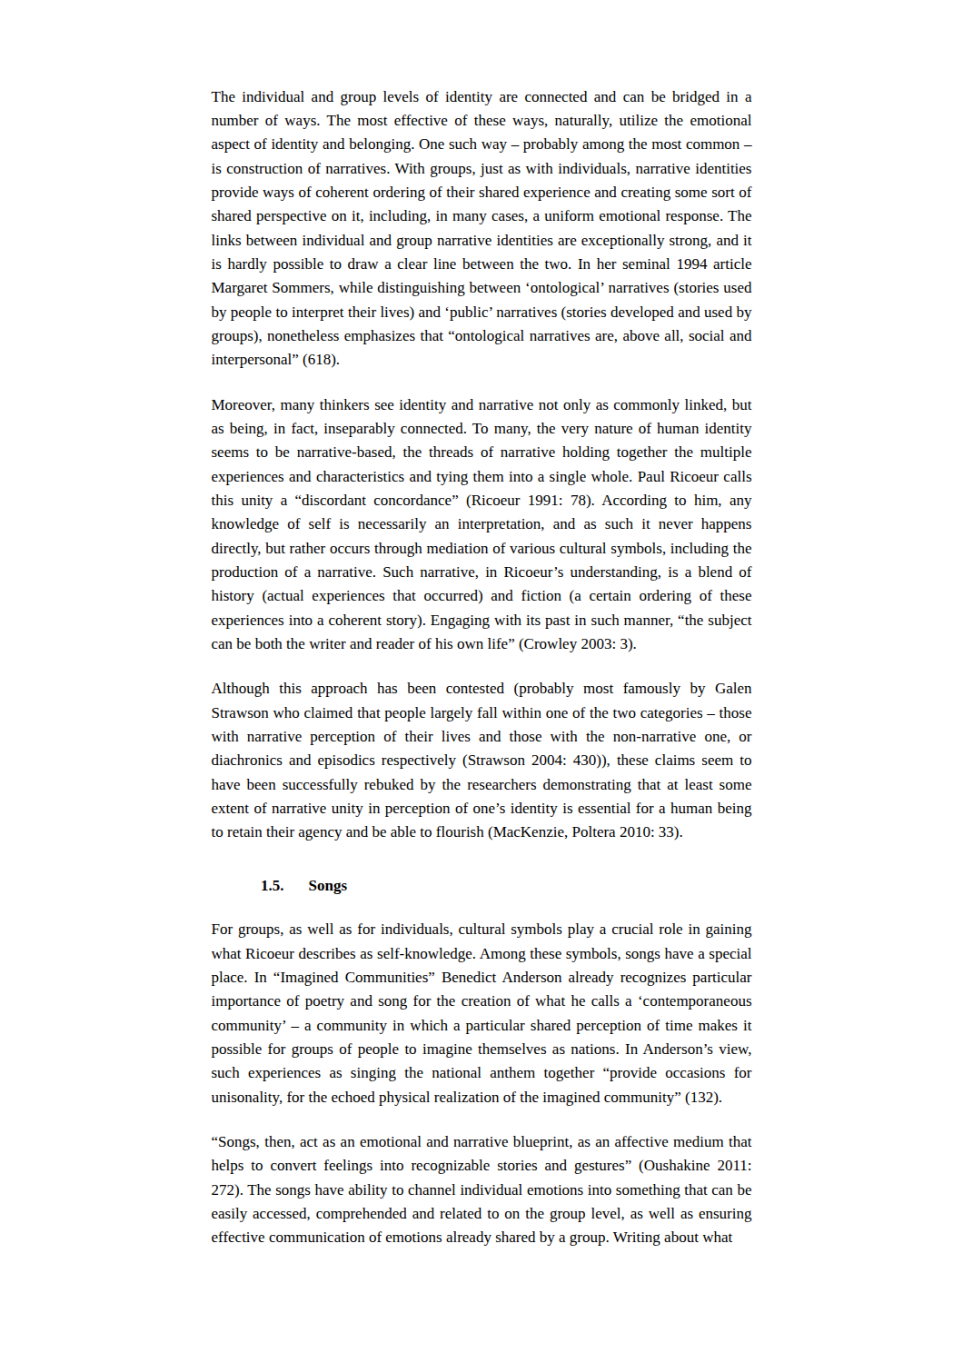The individual and group levels of identity are connected and can be bridged in a number of ways. The most effective of these ways, naturally, utilize the emotional aspect of identity and belonging. One such way – probably among the most common – is construction of narratives. With groups, just as with individuals, narrative identities provide ways of coherent ordering of their shared experience and creating some sort of shared perspective on it, including, in many cases, a uniform emotional response. The links between individual and group narrative identities are exceptionally strong, and it is hardly possible to draw a clear line between the two. In her seminal 1994 article Margaret Sommers, while distinguishing between ‘ontological’ narratives (stories used by people to interpret their lives) and ‘public’ narratives (stories developed and used by groups), nonetheless emphasizes that “ontological narratives are, above all, social and interpersonal” (618).
Moreover, many thinkers see identity and narrative not only as commonly linked, but as being, in fact, inseparably connected. To many, the very nature of human identity seems to be narrative-based, the threads of narrative holding together the multiple experiences and characteristics and tying them into a single whole. Paul Ricoeur calls this unity a “discordant concordance” (Ricoeur 1991: 78). According to him, any knowledge of self is necessarily an interpretation, and as such it never happens directly, but rather occurs through mediation of various cultural symbols, including the production of a narrative. Such narrative, in Ricoeur’s understanding, is a blend of history (actual experiences that occurred) and fiction (a certain ordering of these experiences into a coherent story). Engaging with its past in such manner, “the subject can be both the writer and reader of his own life” (Crowley 2003: 3).
Although this approach has been contested (probably most famously by Galen Strawson who claimed that people largely fall within one of the two categories – those with narrative perception of their lives and those with the non-narrative one, or diachronics and episodics respectively (Strawson 2004: 430)), these claims seem to have been successfully rebuked by the researchers demonstrating that at least some extent of narrative unity in perception of one’s identity is essential for a human being to retain their agency and be able to flourish (MacKenzie, Poltera 2010: 33).
1.5. Songs
For groups, as well as for individuals, cultural symbols play a crucial role in gaining what Ricoeur describes as self-knowledge. Among these symbols, songs have a special place. In “Imagined Communities” Benedict Anderson already recognizes particular importance of poetry and song for the creation of what he calls a ‘contemporaneous community’ – a community in which a particular shared perception of time makes it possible for groups of people to imagine themselves as nations. In Anderson’s view, such experiences as singing the national anthem together “provide occasions for unisonality, for the echoed physical realization of the imagined community” (132).
“Songs, then, act as an emotional and narrative blueprint, as an affective medium that helps to convert feelings into recognizable stories and gestures” (Oushakine 2011: 272). The songs have ability to channel individual emotions into something that can be easily accessed, comprehended and related to on the group level, as well as ensuring effective communication of emotions already shared by a group. Writing about what